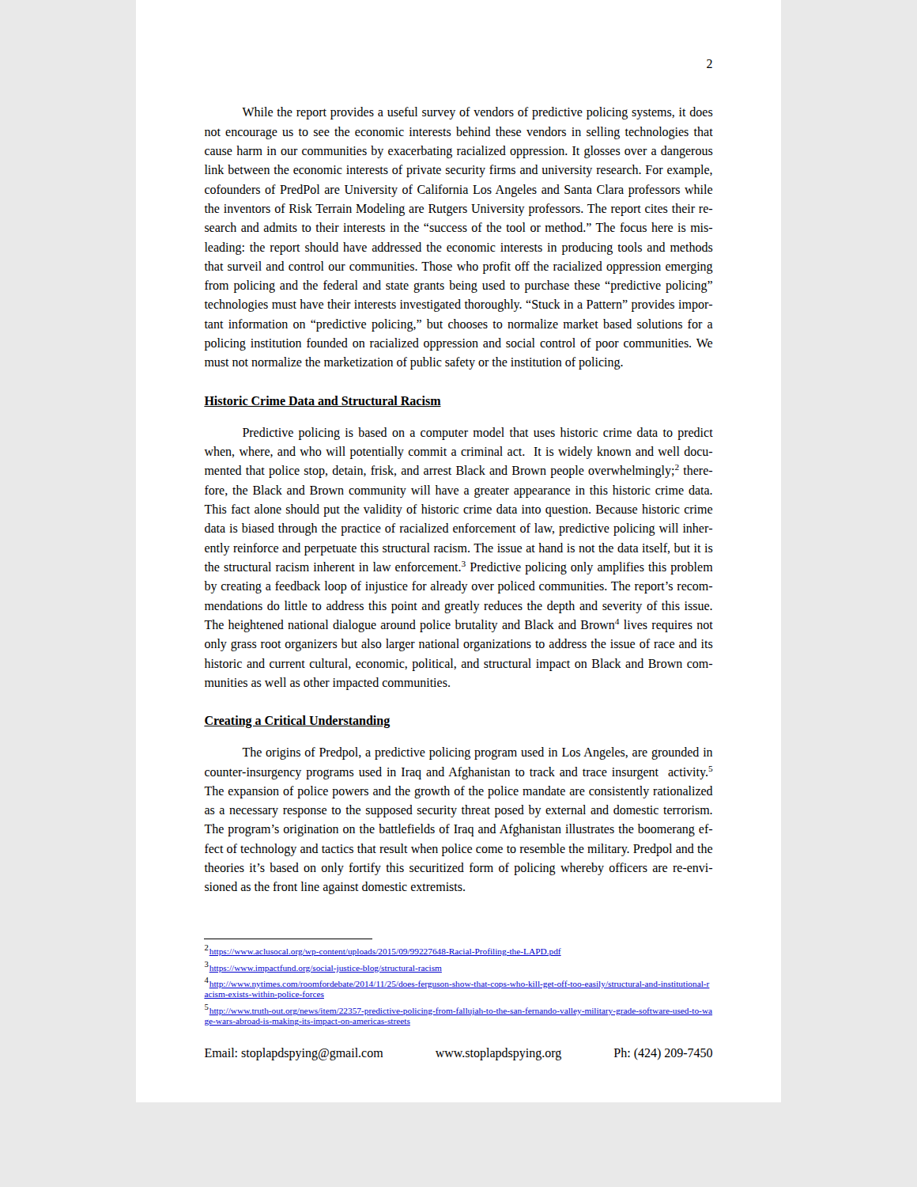2
While the report provides a useful survey of vendors of predictive policing systems, it does not encourage us to see the economic interests behind these vendors in selling technologies that cause harm in our communities by exacerbating racialized oppression. It glosses over a dangerous link between the economic interests of private security firms and university research. For example, cofounders of PredPol are University of California Los Angeles and Santa Clara professors while the inventors of Risk Terrain Modeling are Rutgers University professors. The report cites their research and admits to their interests in the “success of the tool or method.” The focus here is misleading: the report should have addressed the economic interests in producing tools and methods that surveil and control our communities. Those who profit off the racialized oppression emerging from policing and the federal and state grants being used to purchase these “predictive policing” technologies must have their interests investigated thoroughly. “Stuck in a Pattern” provides important information on “predictive policing,” but chooses to normalize market based solutions for a policing institution founded on racialized oppression and social control of poor communities. We must not normalize the marketization of public safety or the institution of policing.
Historic Crime Data and Structural Racism
Predictive policing is based on a computer model that uses historic crime data to predict when, where, and who will potentially commit a criminal act. It is widely known and well documented that police stop, detain, frisk, and arrest Black and Brown people overwhelmingly;2 therefore, the Black and Brown community will have a greater appearance in this historic crime data. This fact alone should put the validity of historic crime data into question. Because historic crime data is biased through the practice of racialized enforcement of law, predictive policing will inherently reinforce and perpetuate this structural racism. The issue at hand is not the data itself, but it is the structural racism inherent in law enforcement.3 Predictive policing only amplifies this problem by creating a feedback loop of injustice for already over policed communities. The report’s recommendations do little to address this point and greatly reduces the depth and severity of this issue. The heightened national dialogue around police brutality and Black and Brown4 lives requires not only grass root organizers but also larger national organizations to address the issue of race and its historic and current cultural, economic, political, and structural impact on Black and Brown communities as well as other impacted communities.
Creating a Critical Understanding
The origins of Predpol, a predictive policing program used in Los Angeles, are grounded in counter-insurgency programs used in Iraq and Afghanistan to track and trace insurgent activity.5 The expansion of police powers and the growth of the police mandate are consistently rationalized as a necessary response to the supposed security threat posed by external and domestic terrorism. The program’s origination on the battlefields of Iraq and Afghanistan illustrates the boomerang effect of technology and tactics that result when police come to resemble the military. Predpol and the theories it’s based on only fortify this securitized form of policing whereby officers are re-envisioned as the front line against domestic extremists.
2 https://www.aclusocal.org/wp-content/uploads/2015/09/99227648-Racial-Profiling-the-LAPD.pdf
3 https://www.impactfund.org/social-justice-blog/structural-racism
4 http://www.nytimes.com/roomfordebate/2014/11/25/does-ferguson-show-that-cops-who-kill-get-off-too-easily/structural-and-institutional-racism-exists-within-police-forces
5 http://www.truth-out.org/news/item/22357-predictive-policing-from-fallujah-to-the-san-fernando-valley-military-grade-software-used-to-wage-wars-abroad-is-making-its-impact-on-americas-streets
Email: stoplapdspying@gmail.com www.stoplapdspying.org Ph: (424) 209-7450